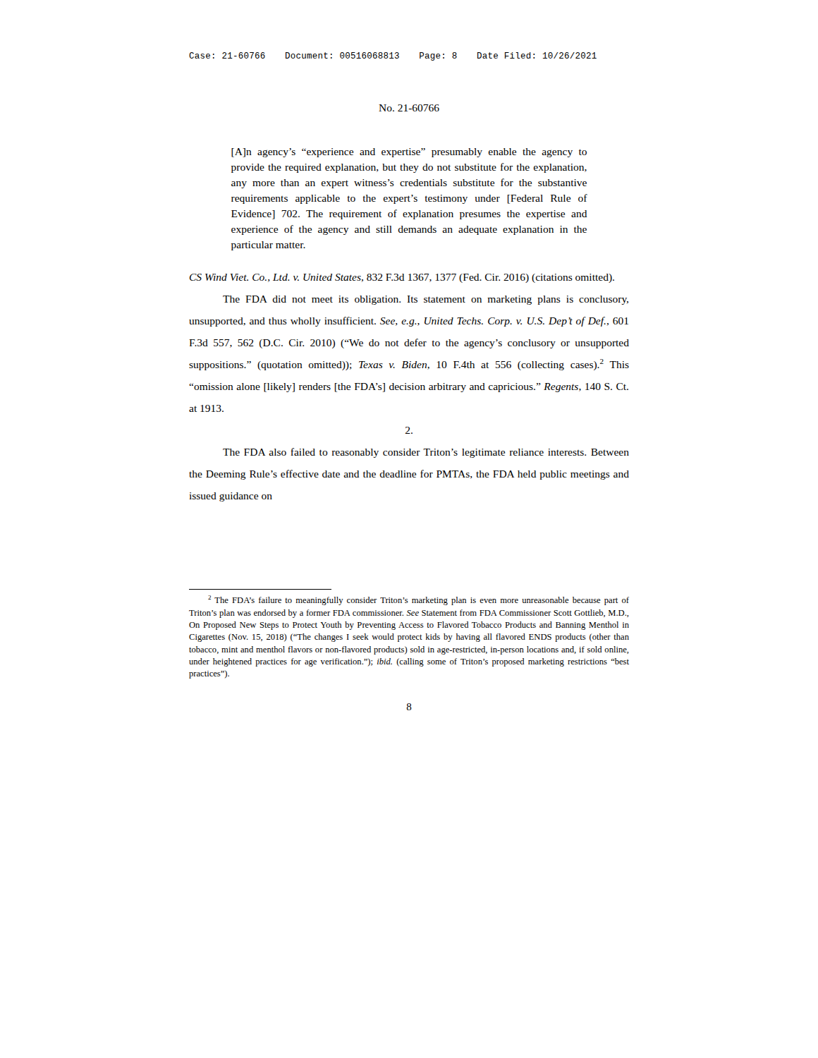Case: 21-60766 Document: 00516068813 Page: 8 Date Filed: 10/26/2021
No. 21-60766
[A]n agency’s “experience and expertise” presumably enable the agency to provide the required explanation, but they do not substitute for the explanation, any more than an expert witness’s credentials substitute for the substantive requirements applicable to the expert’s testimony under [Federal Rule of Evidence] 702. The requirement of explanation presumes the expertise and experience of the agency and still demands an adequate explanation in the particular matter.
CS Wind Viet. Co., Ltd. v. United States, 832 F.3d 1367, 1377 (Fed. Cir. 2016) (citations omitted).
The FDA did not meet its obligation. Its statement on marketing plans is conclusory, unsupported, and thus wholly insufficient. See, e.g., United Techs. Corp. v. U.S. Dep’t of Def., 601 F.3d 557, 562 (D.C. Cir. 2010) (“We do not defer to the agency’s conclusory or unsupported suppositions.” (quotation omitted)); Texas v. Biden, 10 F.4th at 556 (collecting cases).2 This “omission alone [likely] renders [the FDA’s] decision arbitrary and capricious.” Regents, 140 S. Ct. at 1913.
2.
The FDA also failed to reasonably consider Triton’s legitimate reliance interests. Between the Deeming Rule’s effective date and the deadline for PMTAs, the FDA held public meetings and issued guidance on
2 The FDA’s failure to meaningfully consider Triton’s marketing plan is even more unreasonable because part of Triton’s plan was endorsed by a former FDA commissioner. See Statement from FDA Commissioner Scott Gottlieb, M.D., On Proposed New Steps to Protect Youth by Preventing Access to Flavored Tobacco Products and Banning Menthol in Cigarettes (Nov. 15, 2018) (“The changes I seek would protect kids by having all flavored ENDS products (other than tobacco, mint and menthol flavors or non-flavored products) sold in age-restricted, in-person locations and, if sold online, under heightened practices for age verification.”); ibid. (calling some of Triton’s proposed marketing restrictions “best practices”).
8